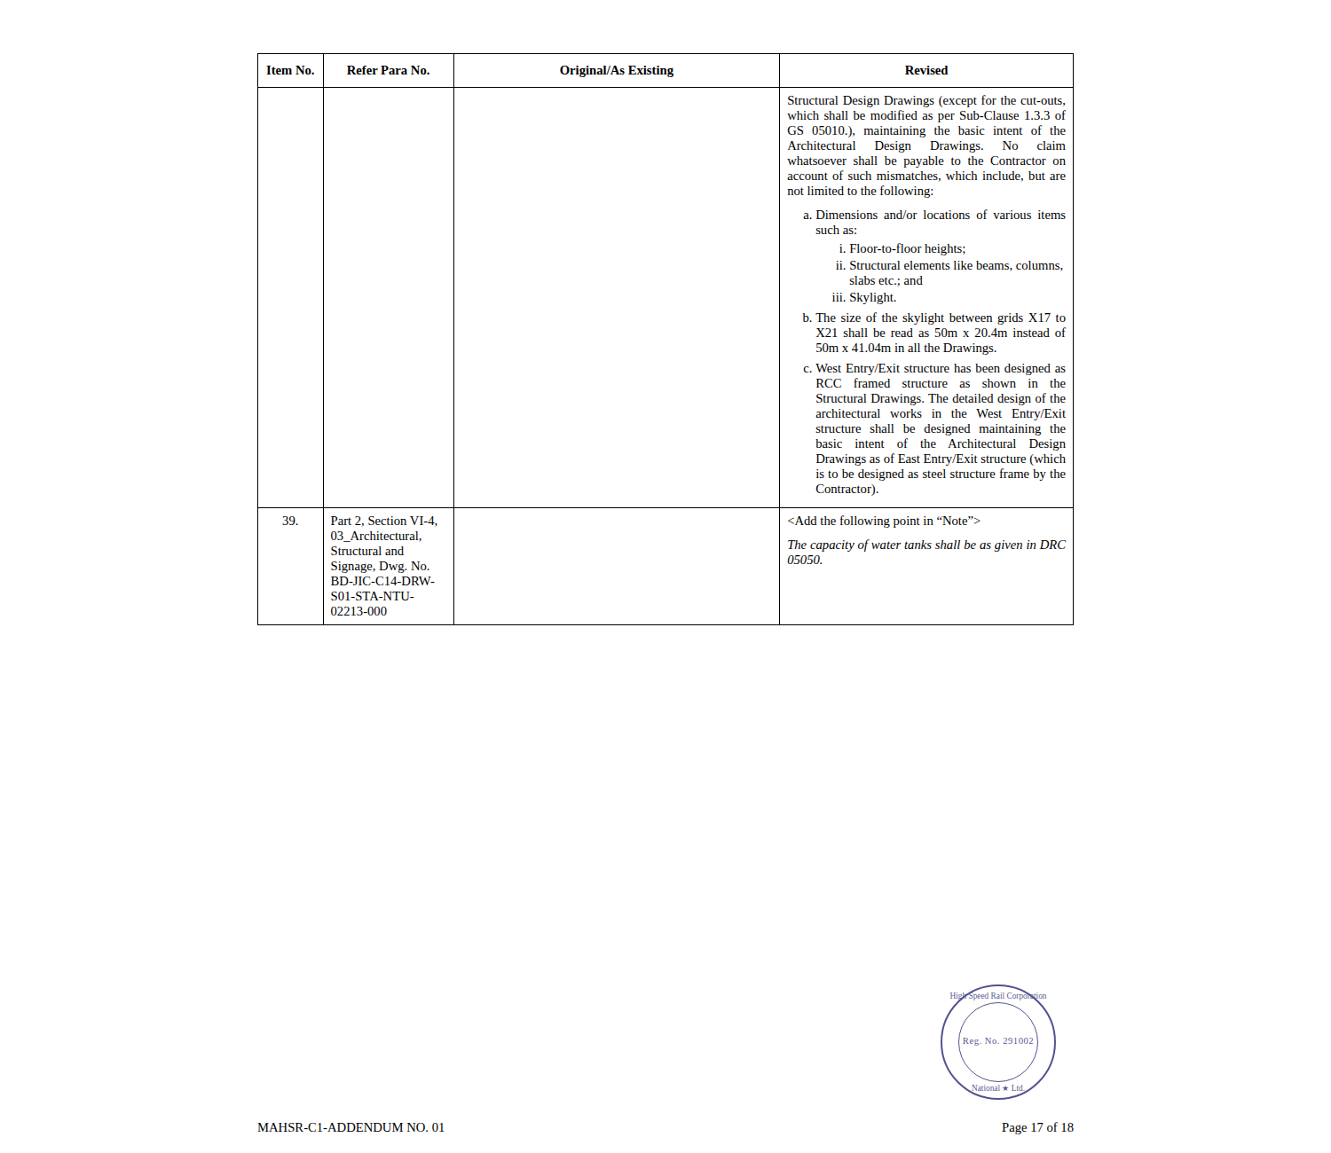| Item No. | Refer Para No. | Original/As Existing | Revised |
| --- | --- | --- | --- |
| | | | Structural Design Drawings (except for the cut-outs, which shall be modified as per Sub-Clause 1.3.3 of GS 05010.), maintaining the basic intent of the Architectural Design Drawings. No claim whatsoever shall be payable to the Contractor on account of such mismatches, which include, but are not limited to the following: Dimensions and/or locations of various items such as: Floor-to-floor heights; Structural elements like beams, columns, slabs etc.; and Skylight. The size of the skylight between grids X17 to X21 shall be read as 50m x 20.4m instead of 50m x 41.04m in all the Drawings. West Entry/Exit structure has been designed as RCC framed structure as shown in the Structural Drawings. The detailed design of the architectural works in the West Entry/Exit structure shall be designed maintaining the basic intent of the Architectural Design Drawings as of East Entry/Exit structure (which is to be designed as steel structure frame by the Contractor). |
| 39. | Part 2, Section VI-4, 03_Architectural, Structural and Signage, Dwg. No. BD-JIC-C14-DRW-S01-STA-NTU-02213-000 | | <Add the following point in “Note”> The capacity of water tanks shall be as given in DRC 05050. |
High Speed Rail Corporation
Reg. No. 291002
National ★ Ltd.
MAHSR-C1-ADDENDUM NO. 01 Page 17 of 18